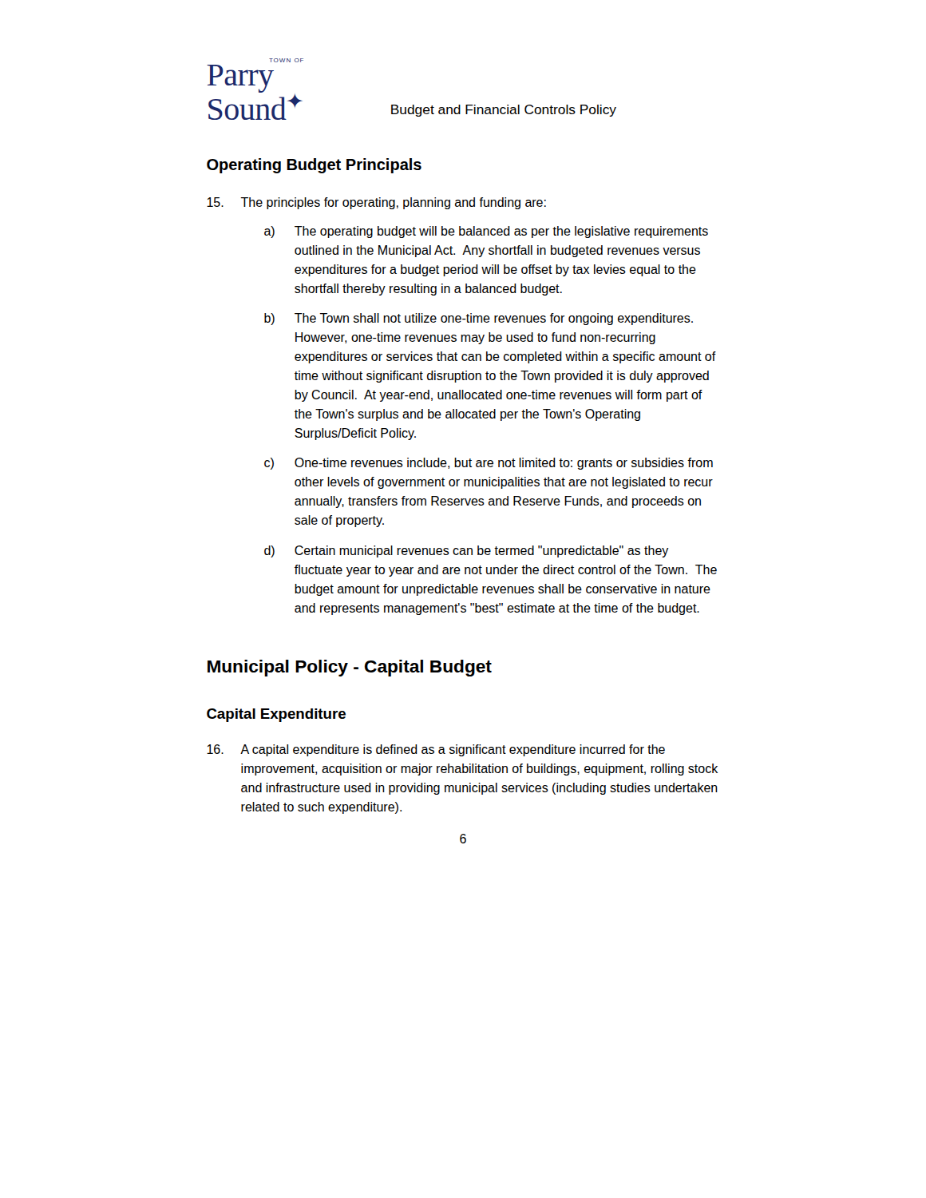TOWN OF Parry Sound✦
Budget and Financial Controls Policy
Operating Budget Principals
The principles for operating, planning and funding are:
The operating budget will be balanced as per the legislative requirements outlined in the Municipal Act. Any shortfall in budgeted revenues versus expenditures for a budget period will be offset by tax levies equal to the shortfall thereby resulting in a balanced budget.
The Town shall not utilize one-time revenues for ongoing expenditures. However, one-time revenues may be used to fund non-recurring expenditures or services that can be completed within a specific amount of time without significant disruption to the Town provided it is duly approved by Council. At year-end, unallocated one-time revenues will form part of the Town's surplus and be allocated per the Town's Operating Surplus/Deficit Policy.
One-time revenues include, but are not limited to: grants or subsidies from other levels of government or municipalities that are not legislated to recur annually, transfers from Reserves and Reserve Funds, and proceeds on sale of property.
Certain municipal revenues can be termed "unpredictable" as they fluctuate year to year and are not under the direct control of the Town. The budget amount for unpredictable revenues shall be conservative in nature and represents management's "best" estimate at the time of the budget.
Municipal Policy - Capital Budget
Capital Expenditure
A capital expenditure is defined as a significant expenditure incurred for the improvement, acquisition or major rehabilitation of buildings, equipment, rolling stock and infrastructure used in providing municipal services (including studies undertaken related to such expenditure).
6